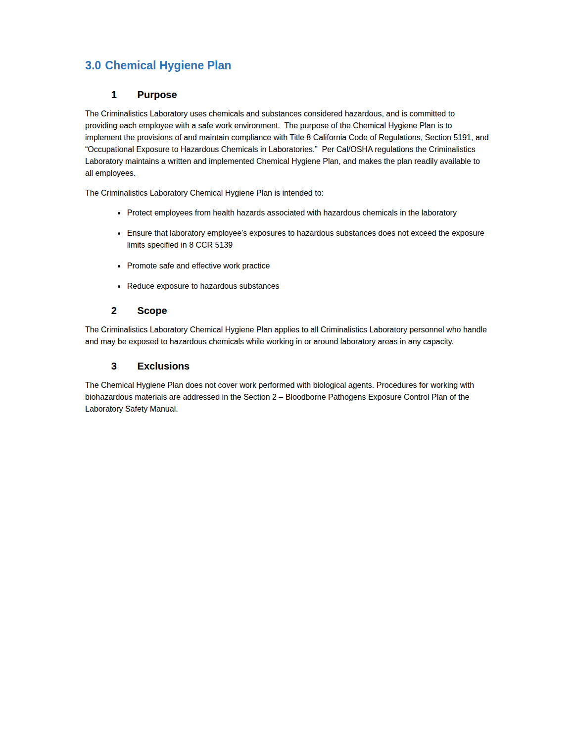3.0 Chemical Hygiene Plan
1 Purpose
The Criminalistics Laboratory uses chemicals and substances considered hazardous, and is committed to providing each employee with a safe work environment. The purpose of the Chemical Hygiene Plan is to implement the provisions of and maintain compliance with Title 8 California Code of Regulations, Section 5191, and “Occupational Exposure to Hazardous Chemicals in Laboratories.” Per Cal/OSHA regulations the Criminalistics Laboratory maintains a written and implemented Chemical Hygiene Plan, and makes the plan readily available to all employees.
The Criminalistics Laboratory Chemical Hygiene Plan is intended to:
Protect employees from health hazards associated with hazardous chemicals in the laboratory
Ensure that laboratory employee’s exposures to hazardous substances does not exceed the exposure limits specified in 8 CCR 5139
Promote safe and effective work practice
Reduce exposure to hazardous substances
2 Scope
The Criminalistics Laboratory Chemical Hygiene Plan applies to all Criminalistics Laboratory personnel who handle and may be exposed to hazardous chemicals while working in or around laboratory areas in any capacity.
3 Exclusions
The Chemical Hygiene Plan does not cover work performed with biological agents. Procedures for working with biohazardous materials are addressed in the Section 2 – Bloodborne Pathogens Exposure Control Plan of the Laboratory Safety Manual.